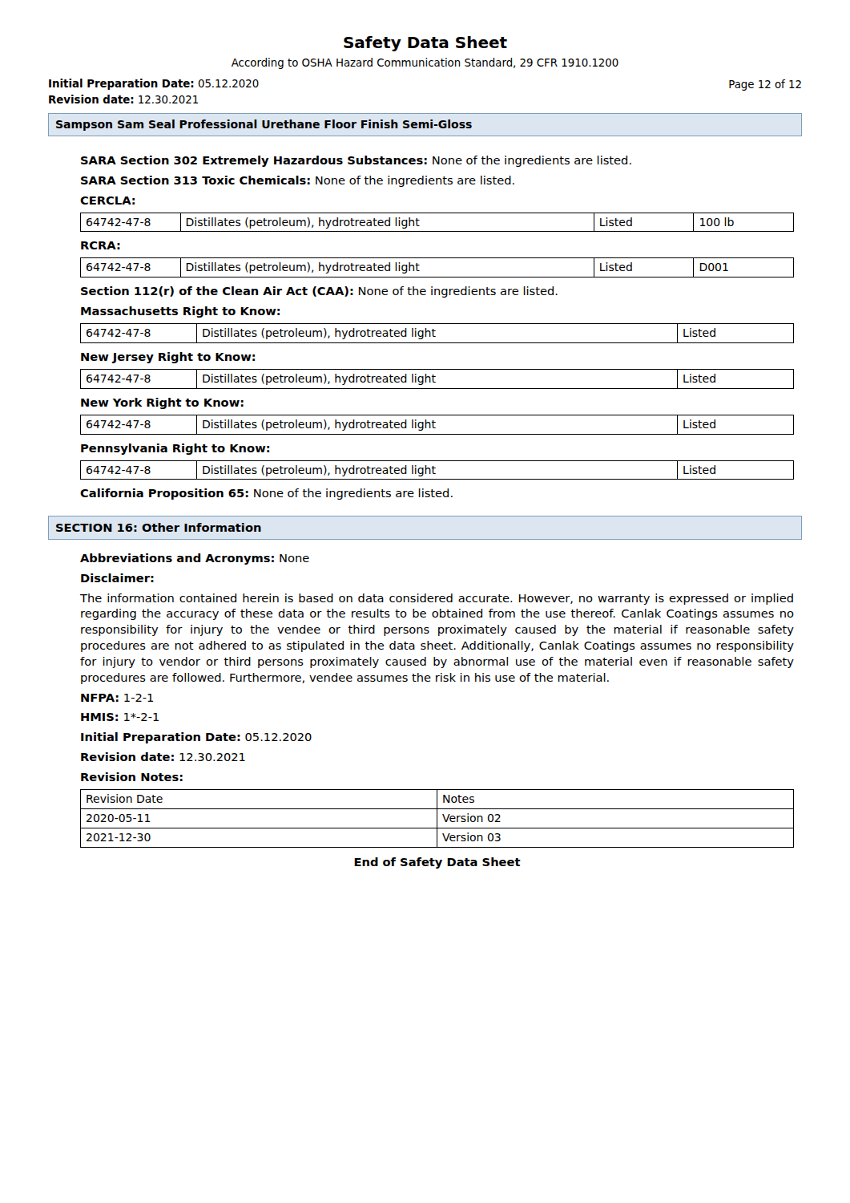Safety Data Sheet
According to OSHA Hazard Communication Standard, 29 CFR 1910.1200
Initial Preparation Date: 05.12.2020
Revision date: 12.30.2021
Page 12 of 12
Sampson Sam Seal Professional Urethane Floor Finish Semi-Gloss
SARA Section 302 Extremely Hazardous Substances: None of the ingredients are listed.
SARA Section 313 Toxic Chemicals: None of the ingredients are listed.
CERCLA:
| 64742-47-8 | Distillates (petroleum), hydrotreated light | Listed | 100 lb |
RCRA:
| 64742-47-8 | Distillates (petroleum), hydrotreated light | Listed | D001 |
Section 112(r) of the Clean Air Act (CAA): None of the ingredients are listed.
Massachusetts Right to Know:
| 64742-47-8 | Distillates (petroleum), hydrotreated light | Listed |
New Jersey Right to Know:
| 64742-47-8 | Distillates (petroleum), hydrotreated light | Listed |
New York Right to Know:
| 64742-47-8 | Distillates (petroleum), hydrotreated light | Listed |
Pennsylvania Right to Know:
| 64742-47-8 | Distillates (petroleum), hydrotreated light | Listed |
California Proposition 65: None of the ingredients are listed.
SECTION 16: Other Information
Abbreviations and Acronyms: None
Disclaimer:
The information contained herein is based on data considered accurate. However, no warranty is expressed or implied regarding the accuracy of these data or the results to be obtained from the use thereof. Canlak Coatings assumes no responsibility for injury to the vendee or third persons proximately caused by the material if reasonable safety procedures are not adhered to as stipulated in the data sheet. Additionally, Canlak Coatings assumes no responsibility for injury to vendor or third persons proximately caused by abnormal use of the material even if reasonable safety procedures are followed. Furthermore, vendee assumes the risk in his use of the material.
NFPA: 1-2-1
HMIS: 1*-2-1
Initial Preparation Date: 05.12.2020
Revision date: 12.30.2021
Revision Notes:
| Revision Date | Notes |
| 2020-05-11 | Version 02 |
| 2021-12-30 | Version 03 |
End of Safety Data Sheet